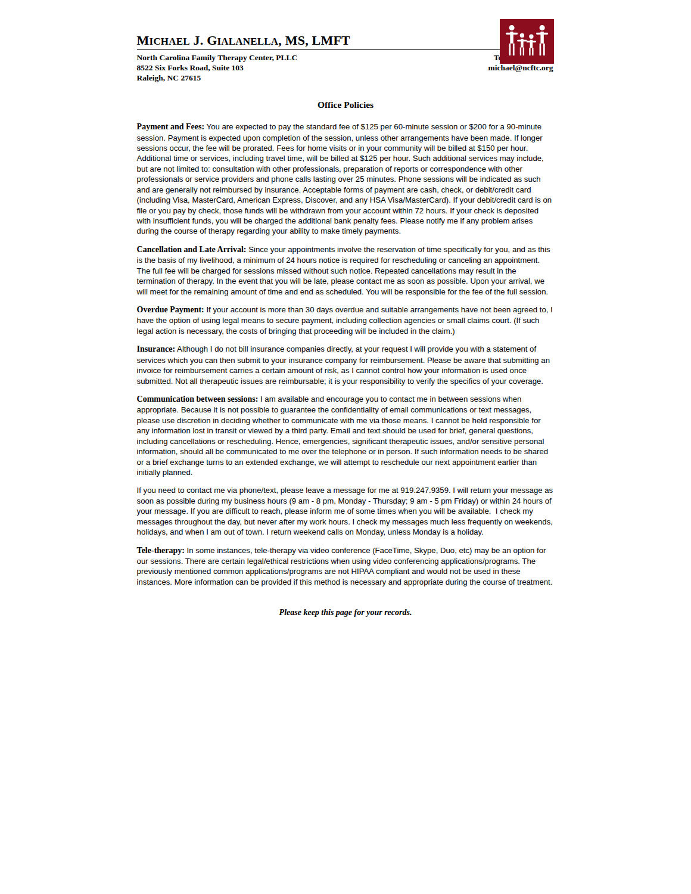MICHAEL J. GIALANELLA, MS, LMFT
North Carolina Family Therapy Center, PLLC
8522 Six Forks Road, Suite 103
Raleigh, NC 27615
Tel: 919.247.9359
michael@ncftc.org
Office Policies
Payment and Fees: You are expected to pay the standard fee of $125 per 60-minute session or $200 for a 90-minute session. Payment is expected upon completion of the session, unless other arrangements have been made. If longer sessions occur, the fee will be prorated. Fees for home visits or in your community will be billed at $150 per hour. Additional time or services, including travel time, will be billed at $125 per hour. Such additional services may include, but are not limited to: consultation with other professionals, preparation of reports or correspondence with other professionals or service providers and phone calls lasting over 25 minutes. Phone sessions will be indicated as such and are generally not reimbursed by insurance. Acceptable forms of payment are cash, check, or debit/credit card (including Visa, MasterCard, American Express, Discover, and any HSA Visa/MasterCard). If your debit/credit card is on file or you pay by check, those funds will be withdrawn from your account within 72 hours. If your check is deposited with insufficient funds, you will be charged the additional bank penalty fees. Please notify me if any problem arises during the course of therapy regarding your ability to make timely payments.
Cancellation and Late Arrival: Since your appointments involve the reservation of time specifically for you, and as this is the basis of my livelihood, a minimum of 24 hours notice is required for rescheduling or canceling an appointment. The full fee will be charged for sessions missed without such notice. Repeated cancellations may result in the termination of therapy. In the event that you will be late, please contact me as soon as possible. Upon your arrival, we will meet for the remaining amount of time and end as scheduled. You will be responsible for the fee of the full session.
Overdue Payment: If your account is more than 30 days overdue and suitable arrangements have not been agreed to, I have the option of using legal means to secure payment, including collection agencies or small claims court. (If such legal action is necessary, the costs of bringing that proceeding will be included in the claim.)
Insurance: Although I do not bill insurance companies directly, at your request I will provide you with a statement of services which you can then submit to your insurance company for reimbursement. Please be aware that submitting an invoice for reimbursement carries a certain amount of risk, as I cannot control how your information is used once submitted. Not all therapeutic issues are reimbursable; it is your responsibility to verify the specifics of your coverage.
Communication between sessions: I am available and encourage you to contact me in between sessions when appropriate. Because it is not possible to guarantee the confidentiality of email communications or text messages, please use discretion in deciding whether to communicate with me via those means. I cannot be held responsible for any information lost in transit or viewed by a third party. Email and text should be used for brief, general questions, including cancellations or rescheduling. Hence, emergencies, significant therapeutic issues, and/or sensitive personal information, should all be communicated to me over the telephone or in person. If such information needs to be shared or a brief exchange turns to an extended exchange, we will attempt to reschedule our next appointment earlier than initially planned.
If you need to contact me via phone/text, please leave a message for me at 919.247.9359. I will return your message as soon as possible during my business hours (9 am - 8 pm, Monday - Thursday; 9 am - 5 pm Friday) or within 24 hours of your message. If you are difficult to reach, please inform me of some times when you will be available. I check my messages throughout the day, but never after my work hours. I check my messages much less frequently on weekends, holidays, and when I am out of town. I return weekend calls on Monday, unless Monday is a holiday.
Tele-therapy: In some instances, tele-therapy via video conference (FaceTime, Skype, Duo, etc) may be an option for our sessions. There are certain legal/ethical restrictions when using video conferencing applications/programs. The previously mentioned common applications/programs are not HIPAA compliant and would not be used in these instances. More information can be provided if this method is necessary and appropriate during the course of treatment.
Please keep this page for your records.